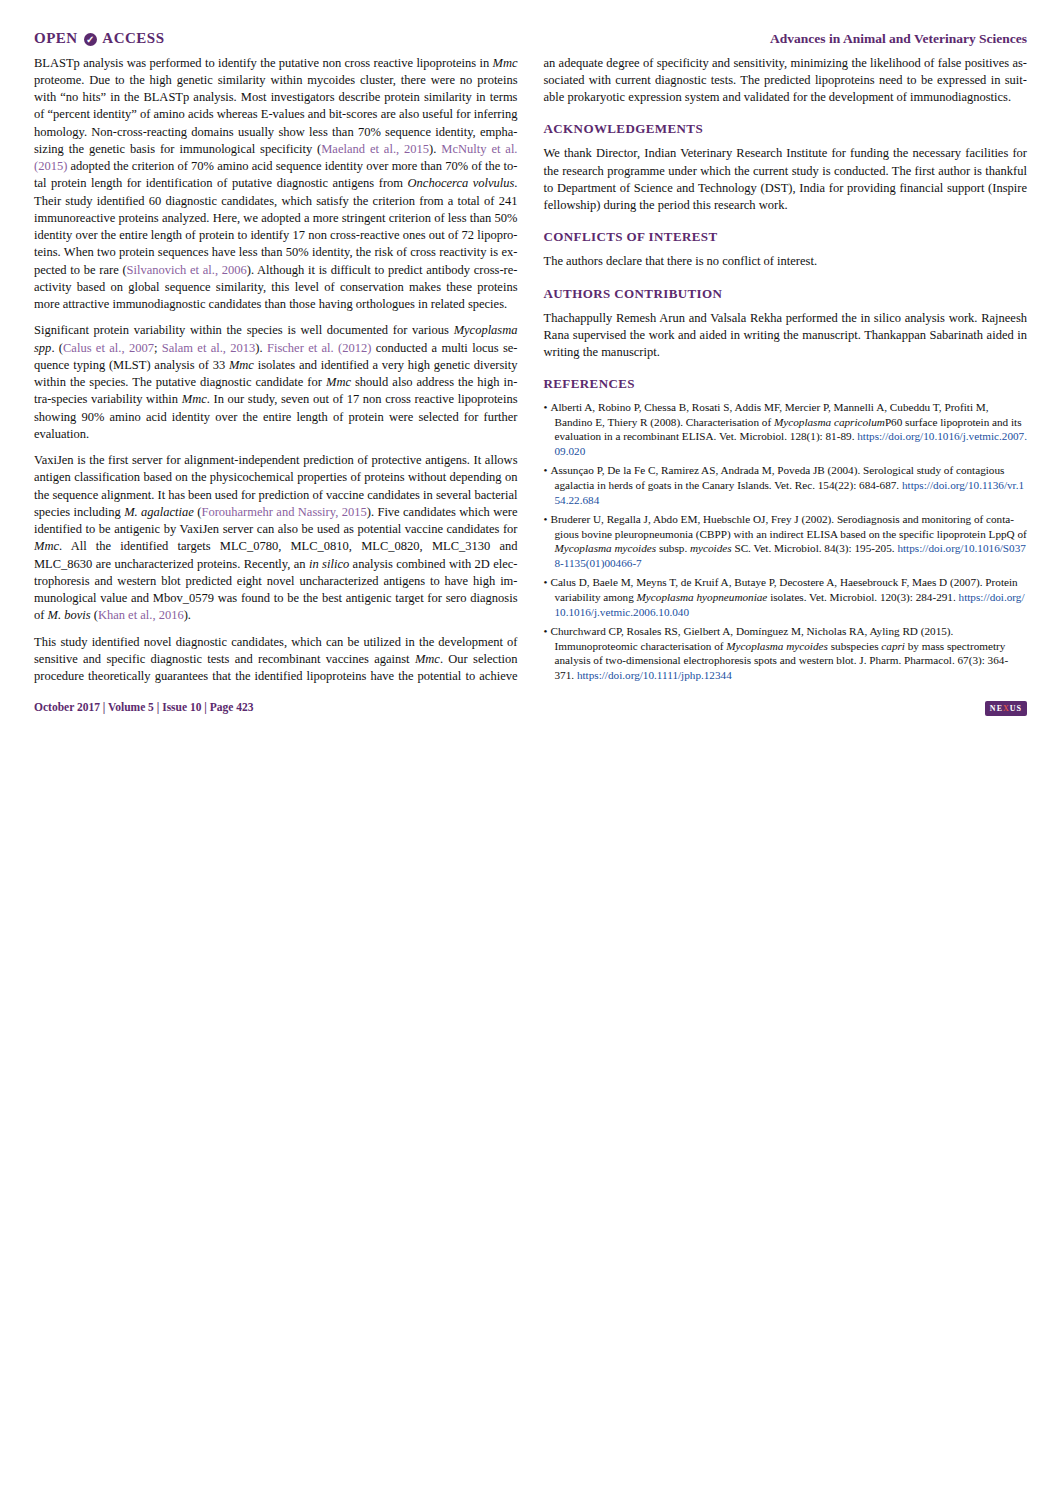OPEN ✓ ACCESS
Advances in Animal and Veterinary Sciences
BLASTp analysis was performed to identify the putative non cross reactive lipoproteins in Mmc proteome. Due to the high genetic similarity within mycoides cluster, there were no proteins with “no hits” in the BLASTp analysis. Most investigators describe protein similarity in terms of “percent identity” of amino acids whereas E-values and bit-scores are also useful for inferring homology. Non-cross-reacting domains usually show less than 70% sequence identity, emphasizing the genetic basis for immunological specificity (Maeland et al., 2015). McNulty et al. (2015) adopted the criterion of 70% amino acid sequence identity over more than 70% of the total protein length for identification of putative diagnostic antigens from Onchocerca volvulus. Their study identified 60 diagnostic candidates, which satisfy the criterion from a total of 241 immunoreactive proteins analyzed. Here, we adopted a more stringent criterion of less than 50% identity over the entire length of protein to identify 17 non cross-reactive ones out of 72 lipoproteins. When two protein sequences have less than 50% identity, the risk of cross reactivity is expected to be rare (Silvanovich et al., 2006). Although it is difficult to predict antibody cross-reactivity based on global sequence similarity, this level of conservation makes these proteins more attractive immunodiagnostic candidates than those having orthologues in related species.
Significant protein variability within the species is well documented for various Mycoplasma spp. (Calus et al., 2007; Salam et al., 2013). Fischer et al. (2012) conducted a multi locus sequence typing (MLST) analysis of 33 Mmc isolates and identified a very high genetic diversity within the species. The putative diagnostic candidate for Mmc should also address the high intra-species variability within Mmc. In our study, seven out of 17 non cross reactive lipoproteins showing 90% amino acid identity over the entire length of protein were selected for further evaluation.
VaxiJen is the first server for alignment-independent prediction of protective antigens. It allows antigen classification based on the physicochemical properties of proteins without depending on the sequence alignment. It has been used for prediction of vaccine candidates in several bacterial species including M. agalactiae (Forouharmehr and Nassiry, 2015). Five candidates which were identified to be antigenic by VaxiJen server can also be used as potential vaccine candidates for Mmc. All the identified targets MLC_0780, MLC_0810, MLC_0820, MLC_3130 and MLC_8630 are uncharacterized proteins. Recently, an in silico analysis combined with 2D electrophoresis and western blot predicted eight novel uncharacterized antigens to have high immunological value and Mbov_0579 was found to be the best antigenic target for sero diagnosis of M. bovis (Khan et al., 2016).
This study identified novel diagnostic candidates, which can be utilized in the development of sensitive and specific diagnostic tests and recombinant vaccines against Mmc. Our selection procedure theoretically guarantees that the identified lipoproteins have the potential to achieve an adequate degree of specificity and sensitivity, minimizing the likelihood of false positives associated with current diagnostic tests. The predicted lipoproteins need to be expressed in suitable prokaryotic expression system and validated for the development of immunodiagnostics.
Acknowledgements
We thank Director, Indian Veterinary Research Institute for funding the necessary facilities for the research programme under which the current study is conducted. The first author is thankful to Department of Science and Technology (DST), India for providing financial support (Inspire fellowship) during the period this research work.
Conflicts of Interest
The authors declare that there is no conflict of interest.
Authors Contribution
Thachappully Remesh Arun and Valsala Rekha performed the in silico analysis work. Rajneesh Rana supervised the work and aided in writing the manuscript. Thankappan Sabarinath aided in writing the manuscript.
References
Alberti A, Robino P, Chessa B, Rosati S, Addis MF, Mercier P, Mannelli A, Cubeddu T, Profiti M, Bandino E, Thiery R (2008). Characterisation of Mycoplasma capricolum P60 surface lipoprotein and its evaluation in a recombinant ELISA. Vet. Microbiol. 128(1): 81-89. https://doi.org/10.1016/j.vetmic.2007.09.020
Assunçao P, De la Fe C, Ramirez AS, Andrada M, Poveda JB (2004). Serological study of contagious agalactia in herds of goats in the Canary Islands. Vet. Rec. 154(22): 684-687. https://doi.org/10.1136/vr.154.22.684
Bruderer U, Regalla J, Abdo EM, Huebschle OJ, Frey J (2002). Serodiagnosis and monitoring of contagious bovine pleuropneumonia (CBPP) with an indirect ELISA based on the specific lipoprotein LppQ of Mycoplasma mycoides subsp. mycoides SC. Vet. Microbiol. 84(3): 195-205. https://doi.org/10.1016/S0378-1135(01)00466-7
Calus D, Baele M, Meyns T, de Kruif A, Butaye P, Decostere A, Haesebrouck F, Maes D (2007). Protein variability among Mycoplasma hyopneumoniae isolates. Vet. Microbiol. 120(3): 284-291. https://doi.org/10.1016/j.vetmic.2006.10.040
Churchward CP, Rosales RS, Gielbert A, Domínguez M, Nicholas RA, Ayling RD (2015). Immunoproteomic characterisation of Mycoplasma mycoides subspecies capri by mass spectrometry analysis of two-dimensional electrophoresis spots and western blot. J. Pharm. Pharmacol. 67(3): 364-371. https://doi.org/10.1111/jphp.12344
October 2017 | Volume 5 | Issue 10 | Page 423
NEXUS